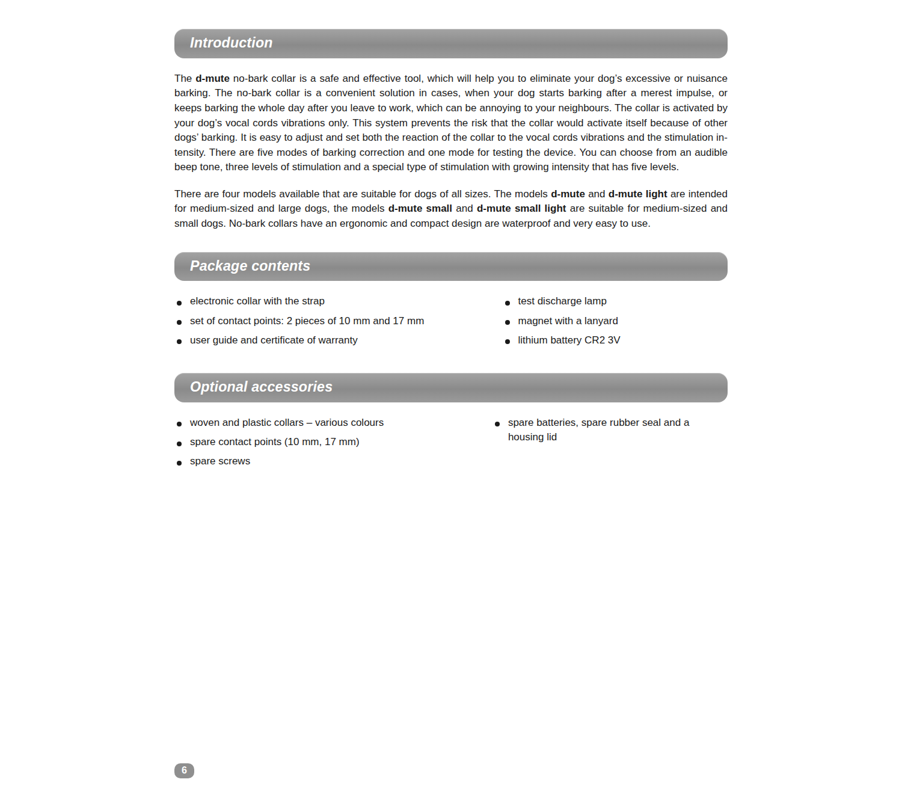Introduction
The d-mute no-bark collar is a safe and effective tool, which will help you to eliminate your dog’s excessive or nuisance barking. The no-bark collar is a convenient solution in cases, when your dog starts barking after a merest impulse, or keeps barking the whole day after you leave to work, which can be annoying to your neighbours. The collar is activated by your dog’s vocal cords vibrations only. This system prevents the risk that the collar would activate itself because of other dogs’ barking. It is easy to adjust and set both the reaction of the collar to the vocal cords vibrations and the stimulation intensity. There are five modes of barking correction and one mode for testing the device. You can choose from an audible beep tone, three levels of stimulation and a special type of stimulation with growing intensity that has five levels.
There are four models available that are suitable for dogs of all sizes. The models d-mute and d-mute light are intended for medium-sized and large dogs, the models d-mute small and d-mute small light are suitable for medium-sized and small dogs. No-bark collars have an ergonomic and compact design are waterproof and very easy to use.
Package contents
electronic collar with the strap
set of contact points: 2 pieces of 10 mm and 17 mm
user guide and certificate of warranty
test discharge lamp
magnet with a lanyard
lithium battery CR2 3V
Optional accessories
woven and plastic collars – various colours
spare contact points (10 mm, 17 mm)
spare screws
spare batteries, spare rubber seal and a housing lid
6